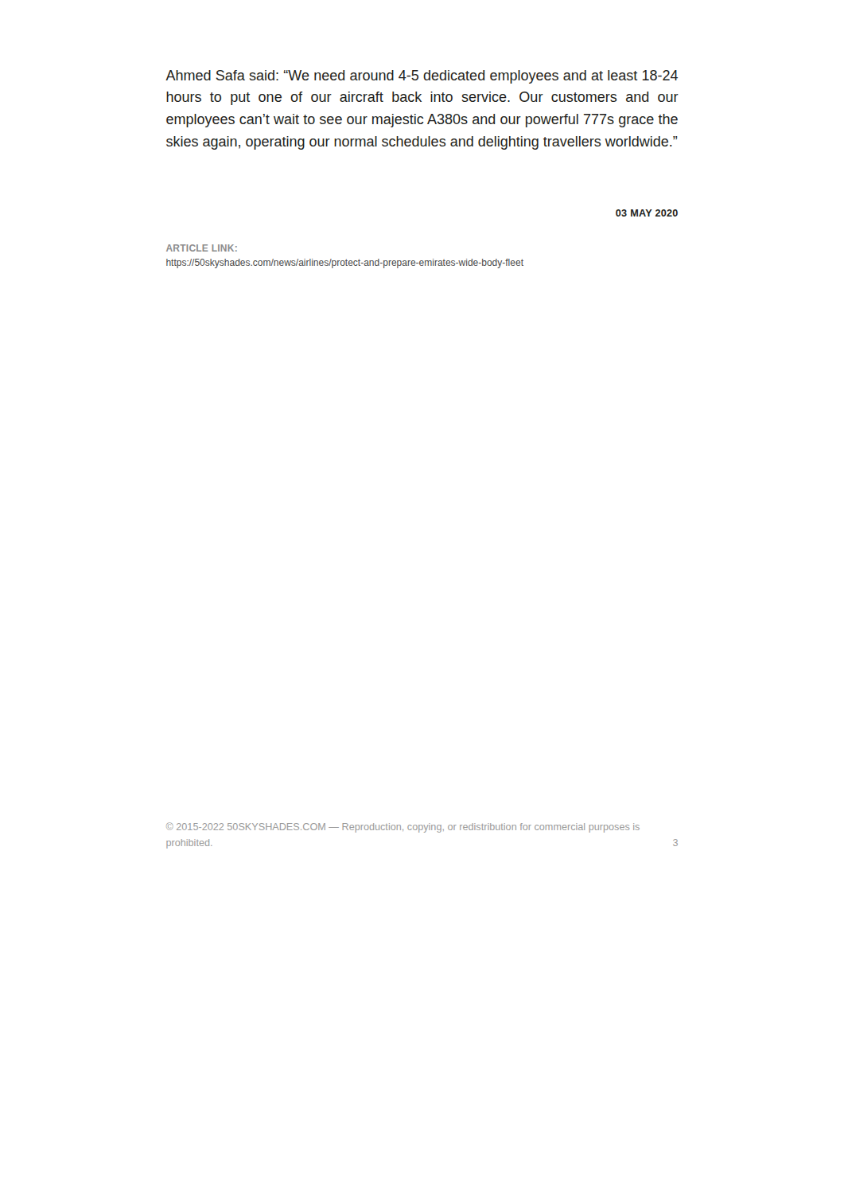Ahmed Safa said: “We need around 4-5 dedicated employees and at least 18-24 hours to put one of our aircraft back into service. Our customers and our employees can’t wait to see our majestic A380s and our powerful 777s grace the skies again, operating our normal schedules and delighting travellers worldwide.”
03 MAY 2020
ARTICLE LINK:
https://50skyshades.com/news/airlines/protect-and-prepare-emirates-wide-body-fleet
© 2015-2022 50SKYSHADES.COM — Reproduction, copying, or redistribution for commercial purposes is prohibited.
3